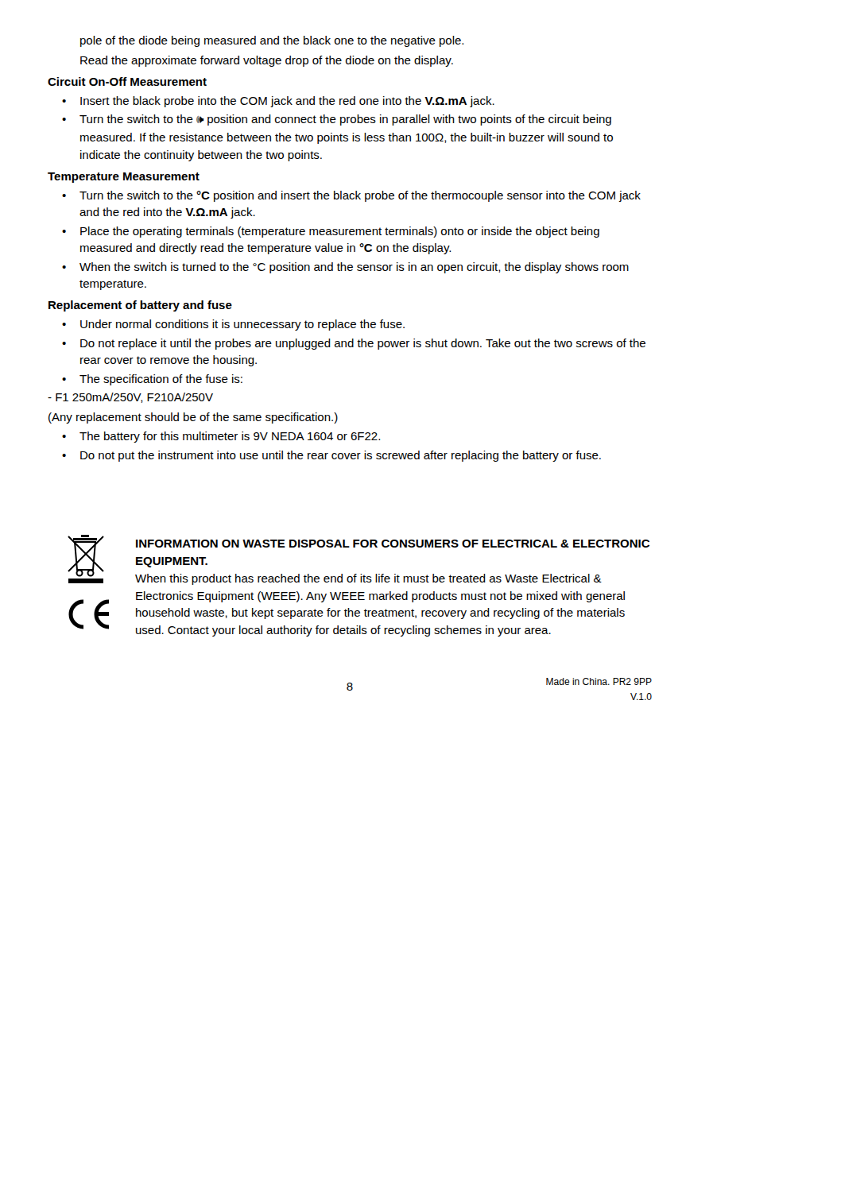pole of the diode being measured and the black one to the negative pole.
Read the approximate forward voltage drop of the diode on the display.
Circuit On-Off Measurement
Insert the black probe into the COM jack and the red one into the V.Ω.mA jack.
Turn the switch to the 🕪 position and connect the probes in parallel with two points of the circuit being measured. If the resistance between the two points is less than 100Ω, the built-in buzzer will sound to indicate the continuity between the two points.
Temperature Measurement
Turn the switch to the °C position and insert the black probe of the thermocouple sensor into the COM jack and the red into the V.Ω.mA jack.
Place the operating terminals (temperature measurement terminals) onto or inside the object being measured and directly read the temperature value in °C on the display.
When the switch is turned to the °C position and the sensor is in an open circuit, the display shows room temperature.
Replacement of battery and fuse
Under normal conditions it is unnecessary to replace the fuse.
Do not replace it until the probes are unplugged and the power is shut down. Take out the two screws of the rear cover to remove the housing.
The specification of the fuse is:
- F1 250mA/250V, F210A/250V
(Any replacement should be of the same specification.)
The battery for this multimeter is 9V NEDA 1604 or 6F22.
Do not put the instrument into use until the rear cover is screwed after replacing the battery or fuse.
Information on waste disposal for consumers of electrical & electronic equipment.
When this product has reached the end of its life it must be treated as Waste Electrical & Electronics Equipment (WEEE). Any WEEE marked products must not be mixed with general household waste, but kept separate for the treatment, recovery and recycling of the materials used. Contact your local authority for details of recycling schemes in your area.
8
Made in China. PR2 9PP
V.1.0